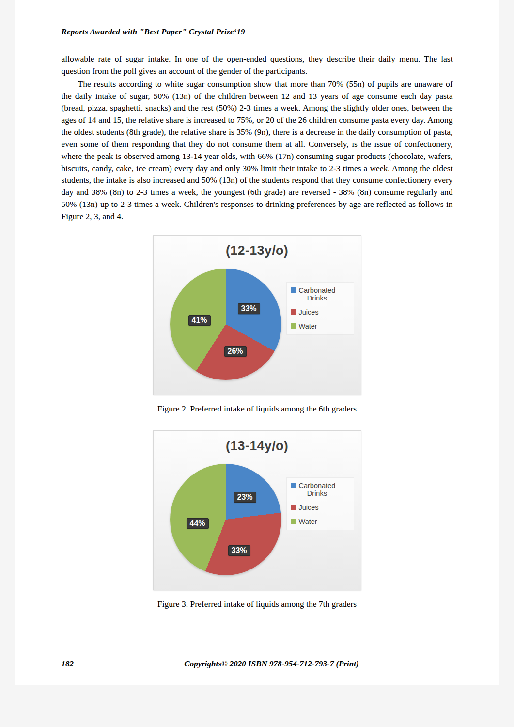Reports Awarded with "Best Paper" Crystal Prize‘19
allowable rate of sugar intake. In one of the open-ended questions, they describe their daily menu. The last question from the poll gives an account of the gender of the participants.
The results according to white sugar consumption show that more than 70% (55n) of pupils are unaware of the daily intake of sugar, 50% (13n) of the children between 12 and 13 years of age consume each day pasta (bread, pizza, spaghetti, snacks) and the rest (50%) 2-3 times a week. Among the slightly older ones, between the ages of 14 and 15, the relative share is increased to 75%, or 20 of the 26 children consume pasta every day. Among the oldest students (8th grade), the relative share is 35% (9n), there is a decrease in the daily consumption of pasta, even some of them responding that they do not consume them at all. Conversely, is the issue of confectionery, where the peak is observed among 13-14 year olds, with 66% (17n) consuming sugar products (chocolate, wafers, biscuits, candy, cake, ice cream) every day and only 30% limit their intake to 2-3 times a week. Among the oldest students, the intake is also increased and 50% (13n) of the students respond that they consume confectionery every day and 38% (8n) to 2-3 times a week, the youngest (6th grade) are reversed - 38% (8n) consume regularly and 50% (13n) up to 2-3 times a week. Children's responses to drinking preferences by age are reflected as follows in Figure 2, 3, and 4.
(12-13y/o)
33% 26% 41%
Carbonated
Drinks
Juices
Water
Figure 2. Preferred intake of liquids among the 6th graders
(13-14y/o)
23% 33% 44%
Carbonated
Drinks
Juices
Water
Figure 3. Preferred intake of liquids among the 7th graders
182
Copyrights© 2020 ISBN 978-954-712-793-7 (Print)